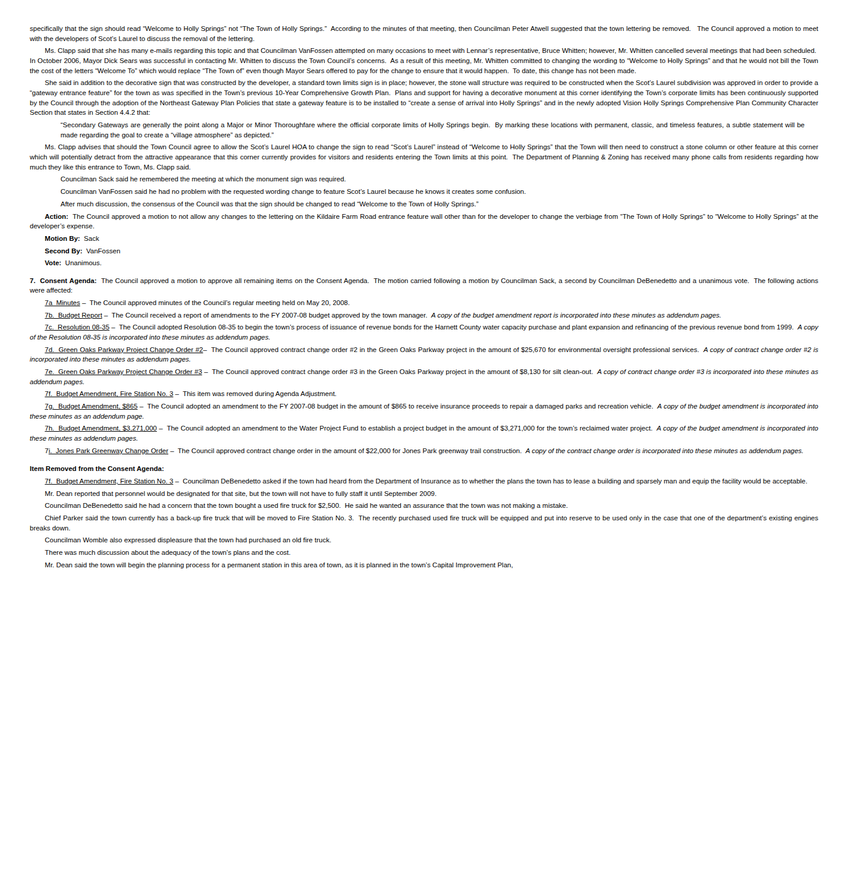specifically that the sign should read “Welcome to Holly Springs” not “The Town of Holly Springs.” According to the minutes of that meeting, then Councilman Peter Atwell suggested that the town lettering be removed. The Council approved a motion to meet with the developers of Scot’s Laurel to discuss the removal of the lettering.
Ms. Clapp said that she has many e-mails regarding this topic and that Councilman VanFossen attempted on many occasions to meet with Lennar’s representative, Bruce Whitten; however, Mr. Whitten cancelled several meetings that had been scheduled. In October 2006, Mayor Dick Sears was successful in contacting Mr. Whitten to discuss the Town Council’s concerns. As a result of this meeting, Mr. Whitten committed to changing the wording to “Welcome to Holly Springs” and that he would not bill the Town the cost of the letters “Welcome To” which would replace “The Town of” even though Mayor Sears offered to pay for the change to ensure that it would happen. To date, this change has not been made.
She said in addition to the decorative sign that was constructed by the developer, a standard town limits sign is in place; however, the stone wall structure was required to be constructed when the Scot’s Laurel subdivision was approved in order to provide a “gateway entrance feature” for the town as was specified in the Town’s previous 10-Year Comprehensive Growth Plan. Plans and support for having a decorative monument at this corner identifying the Town’s corporate limits has been continuously supported by the Council through the adoption of the Northeast Gateway Plan Policies that state a gateway feature is to be installed to “create a sense of arrival into Holly Springs” and in the newly adopted Vision Holly Springs Comprehensive Plan Community Character Section that states in Section 4.4.2 that:
“Secondary Gateways are generally the point along a Major or Minor Thoroughfare where the official corporate limits of Holly Springs begin. By marking these locations with permanent, classic, and timeless features, a subtle statement will be made regarding the goal to create a “village atmosphere” as depicted.”
Ms. Clapp advises that should the Town Council agree to allow the Scot’s Laurel HOA to change the sign to read “Scot’s Laurel” instead of “Welcome to Holly Springs” that the Town will then need to construct a stone column or other feature at this corner which will potentially detract from the attractive appearance that this corner currently provides for visitors and residents entering the Town limits at this point. The Department of Planning & Zoning has received many phone calls from residents regarding how much they like this entrance to Town, Ms. Clapp said.
Councilman Sack said he remembered the meeting at which the monument sign was required.
Councilman VanFossen said he had no problem with the requested wording change to feature Scot’s Laurel because he knows it creates some confusion.
After much discussion, the consensus of the Council was that the sign should be changed to read “Welcome to the Town of Holly Springs.”
Action: The Council approved a motion to not allow any changes to the lettering on the Kildaire Farm Road entrance feature wall other than for the developer to change the verbiage from “The Town of Holly Springs” to “Welcome to Holly Springs” at the developer’s expense.
Motion By: Sack
Second By: VanFossen
Vote: Unanimous.
7. Consent Agenda: The Council approved a motion to approve all remaining items on the Consent Agenda. The motion carried following a motion by Councilman Sack, a second by Councilman DeBenedetto and a unanimous vote. The following actions were affected:
7a Minutes – The Council approved minutes of the Council’s regular meeting held on May 20, 2008.
7b. Budget Report – The Council received a report of amendments to the FY 2007-08 budget approved by the town manager. A copy of the budget amendment report is incorporated into these minutes as addendum pages.
7c. Resolution 08-35 – The Council adopted Resolution 08-35 to begin the town’s process of issuance of revenue bonds for the Harnett County water capacity purchase and plant expansion and refinancing of the previous revenue bond from 1999. A copy of the Resolution 08-35 is incorporated into these minutes as addendum pages.
7d. Green Oaks Parkway Project Change Order #2– The Council approved contract change order #2 in the Green Oaks Parkway project in the amount of $25,670 for environmental oversight professional services. A copy of contract change order #2 is incorporated into these minutes as addendum pages.
7e. Green Oaks Parkway Project Change Order #3 – The Council approved contract change order #3 in the Green Oaks Parkway project in the amount of $8,130 for silt clean-out. A copy of contract change order #3 is incorporated into these minutes as addendum pages.
7f. Budget Amendment, Fire Station No. 3 – This item was removed during Agenda Adjustment.
7g. Budget Amendment, $865 – The Council adopted an amendment to the FY 2007-08 budget in the amount of $865 to receive insurance proceeds to repair a damaged parks and recreation vehicle. A copy of the budget amendment is incorporated into these minutes as an addendum page.
7h. Budget Amendment, $3,271,000 – The Council adopted an amendment to the Water Project Fund to establish a project budget in the amount of $3,271,000 for the town’s reclaimed water project. A copy of the budget amendment is incorporated into these minutes as addendum pages.
7i. Jones Park Greenway Change Order – The Council approved contract change order in the amount of $22,000 for Jones Park greenway trail construction. A copy of the contract change order is incorporated into these minutes as addendum pages.
Item Removed from the Consent Agenda:
7f. Budget Amendment, Fire Station No. 3 – Councilman DeBenedetto asked if the town had heard from the Department of Insurance as to whether the plans the town has to lease a building and sparsely man and equip the facility would be acceptable.
Mr. Dean reported that personnel would be designated for that site, but the town will not have to fully staff it until September 2009.
Councilman DeBenedetto said he had a concern that the town bought a used fire truck for $2,500. He said he wanted an assurance that the town was not making a mistake.
Chief Parker said the town currently has a back-up fire truck that will be moved to Fire Station No. 3. The recently purchased used fire truck will be equipped and put into reserve to be used only in the case that one of the department’s existing engines breaks down.
Councilman Womble also expressed displeasure that the town had purchased an old fire truck.
There was much discussion about the adequacy of the town’s plans and the cost.
Mr. Dean said the town will begin the planning process for a permanent station in this area of town, as it is planned in the town’s Capital Improvement Plan,